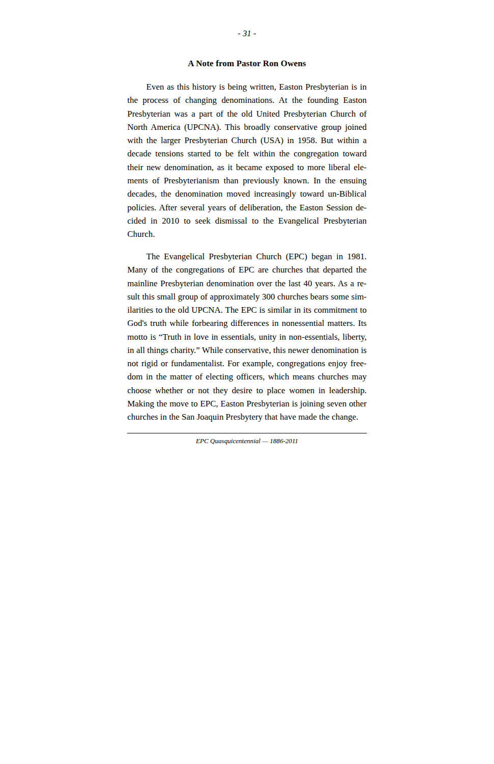- 31 -
A Note from Pastor Ron Owens
Even as this history is being written, Easton Presbyterian is in the process of changing denominations. At the founding Easton Presbyterian was a part of the old United Presbyterian Church of North America (UPCNA). This broadly conservative group joined with the larger Presbyterian Church (USA) in 1958. But within a decade tensions started to be felt within the congregation toward their new denomination, as it became exposed to more liberal elements of Presbyterianism than previously known. In the ensuing decades, the denomination moved increasingly toward un-Biblical policies. After several years of deliberation, the Easton Session decided in 2010 to seek dismissal to the Evangelical Presbyterian Church.
The Evangelical Presbyterian Church (EPC) began in 1981. Many of the congregations of EPC are churches that departed the mainline Presbyterian denomination over the last 40 years. As a result this small group of approximately 300 churches bears some similarities to the old UPCNA. The EPC is similar in its commitment to God's truth while forbearing differences in nonessential matters. Its motto is “Truth in love in essentials, unity in non-essentials, liberty, in all things charity.” While conservative, this newer denomination is not rigid or fundamentalist. For example, congregations enjoy freedom in the matter of electing officers, which means churches may choose whether or not they desire to place women in leadership. Making the move to EPC, Easton Presbyterian is joining seven other churches in the San Joaquin Presbytery that have made the change.
EPC Quasquicentennial — 1886-2011